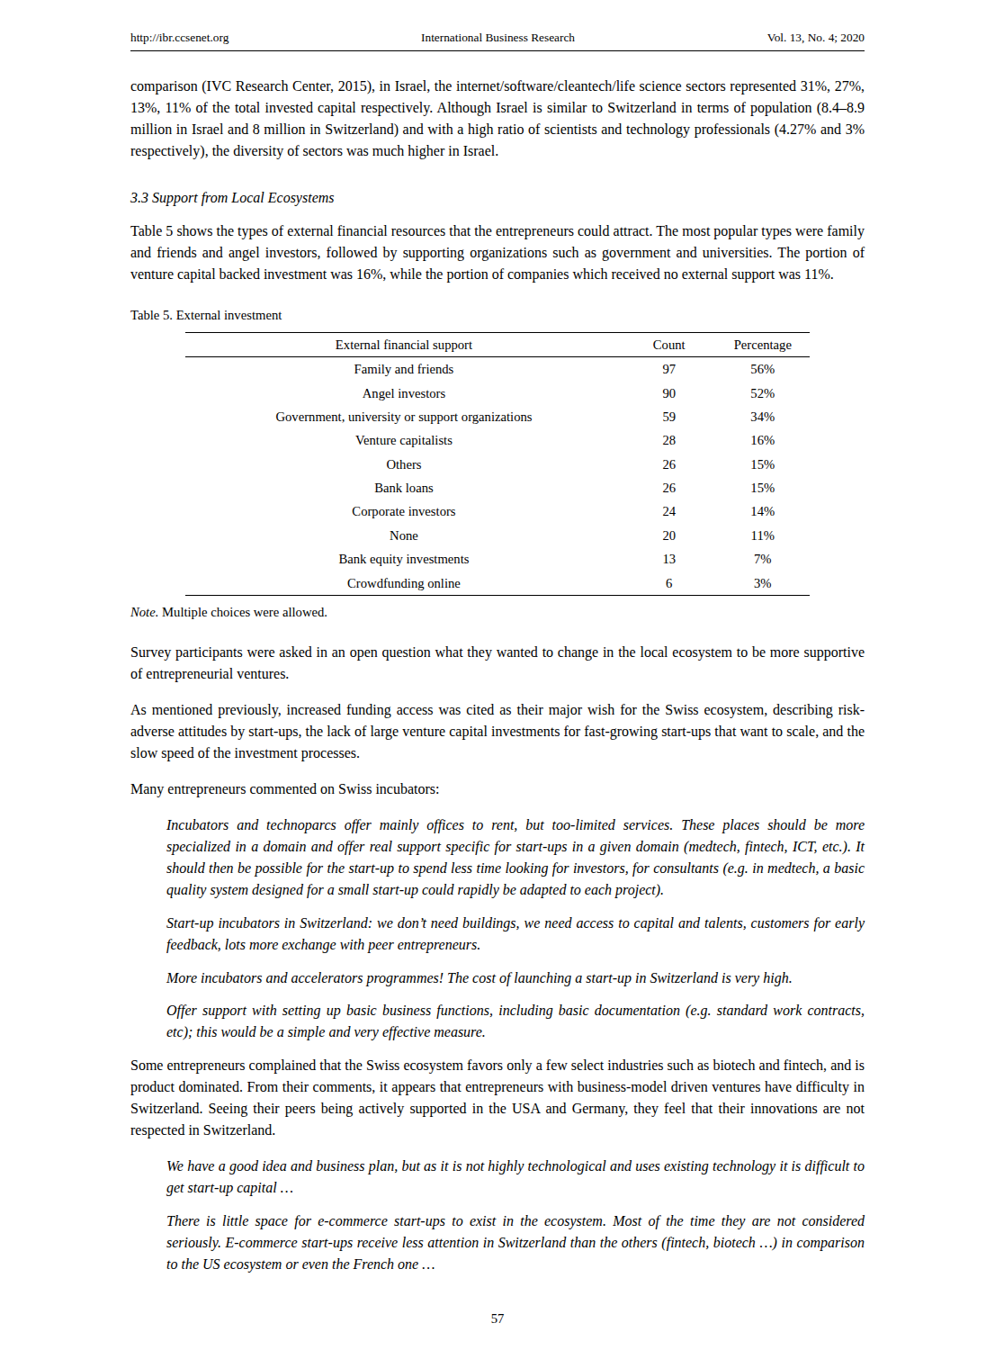http://ibr.ccsenet.org International Business Research Vol. 13, No. 4; 2020
comparison (IVC Research Center, 2015), in Israel, the internet/software/cleantech/life science sectors represented 31%, 27%, 13%, 11% of the total invested capital respectively. Although Israel is similar to Switzerland in terms of population (8.4–8.9 million in Israel and 8 million in Switzerland) and with a high ratio of scientists and technology professionals (4.27% and 3% respectively), the diversity of sectors was much higher in Israel.
3.3 Support from Local Ecosystems
Table 5 shows the types of external financial resources that the entrepreneurs could attract. The most popular types were family and friends and angel investors, followed by supporting organizations such as government and universities. The portion of venture capital backed investment was 16%, while the portion of companies which received no external support was 11%.
Table 5. External investment
| External financial support | Count | Percentage |
| --- | --- | --- |
| Family and friends | 97 | 56% |
| Angel investors | 90 | 52% |
| Government, university or support organizations | 59 | 34% |
| Venture capitalists | 28 | 16% |
| Others | 26 | 15% |
| Bank loans | 26 | 15% |
| Corporate investors | 24 | 14% |
| None | 20 | 11% |
| Bank equity investments | 13 | 7% |
| Crowdfunding online | 6 | 3% |
Note. Multiple choices were allowed.
Survey participants were asked in an open question what they wanted to change in the local ecosystem to be more supportive of entrepreneurial ventures.
As mentioned previously, increased funding access was cited as their major wish for the Swiss ecosystem, describing risk-adverse attitudes by start-ups, the lack of large venture capital investments for fast-growing start-ups that want to scale, and the slow speed of the investment processes.
Many entrepreneurs commented on Swiss incubators:
Incubators and technoparcs offer mainly offices to rent, but too-limited services. These places should be more specialized in a domain and offer real support specific for start-ups in a given domain (medtech, fintech, ICT, etc.). It should then be possible for the start-up to spend less time looking for investors, for consultants (e.g. in medtech, a basic quality system designed for a small start-up could rapidly be adapted to each project).
Start-up incubators in Switzerland: we don’t need buildings, we need access to capital and talents, customers for early feedback, lots more exchange with peer entrepreneurs.
More incubators and accelerators programmes! The cost of launching a start-up in Switzerland is very high.
Offer support with setting up basic business functions, including basic documentation (e.g. standard work contracts, etc); this would be a simple and very effective measure.
Some entrepreneurs complained that the Swiss ecosystem favors only a few select industries such as biotech and fintech, and is product dominated. From their comments, it appears that entrepreneurs with business-model driven ventures have difficulty in Switzerland. Seeing their peers being actively supported in the USA and Germany, they feel that their innovations are not respected in Switzerland.
We have a good idea and business plan, but as it is not highly technological and uses existing technology it is difficult to get start-up capital …
There is little space for e-commerce start-ups to exist in the ecosystem. Most of the time they are not considered seriously. E-commerce start-ups receive less attention in Switzerland than the others (fintech, biotech …) in comparison to the US ecosystem or even the French one …
57